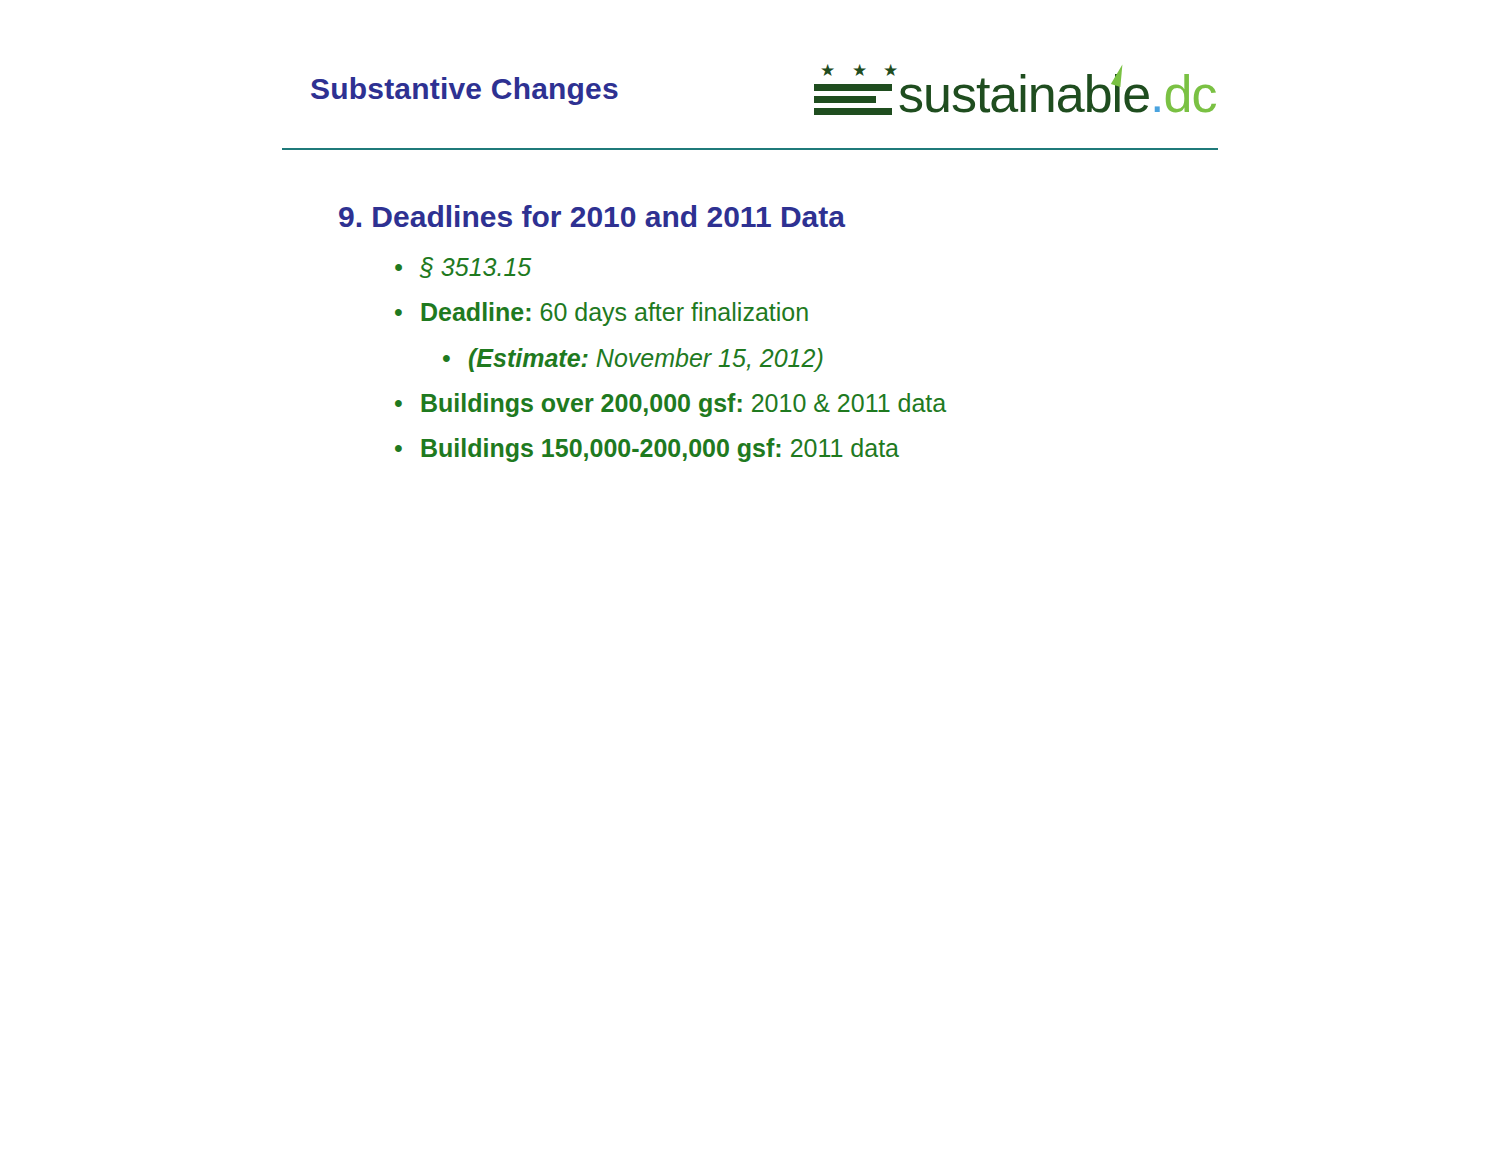Substantive Changes
★ ★ ★
sustainable. dc
9. Deadlines for 2010 and 2011 Data
§ 3513.15
Deadline: 60 days after finalization
(Estimate: November 15, 2012)
Buildings over 200,000 gsf: 2010 & 2011 data
Buildings 150,000-200,000 gsf: 2011 data